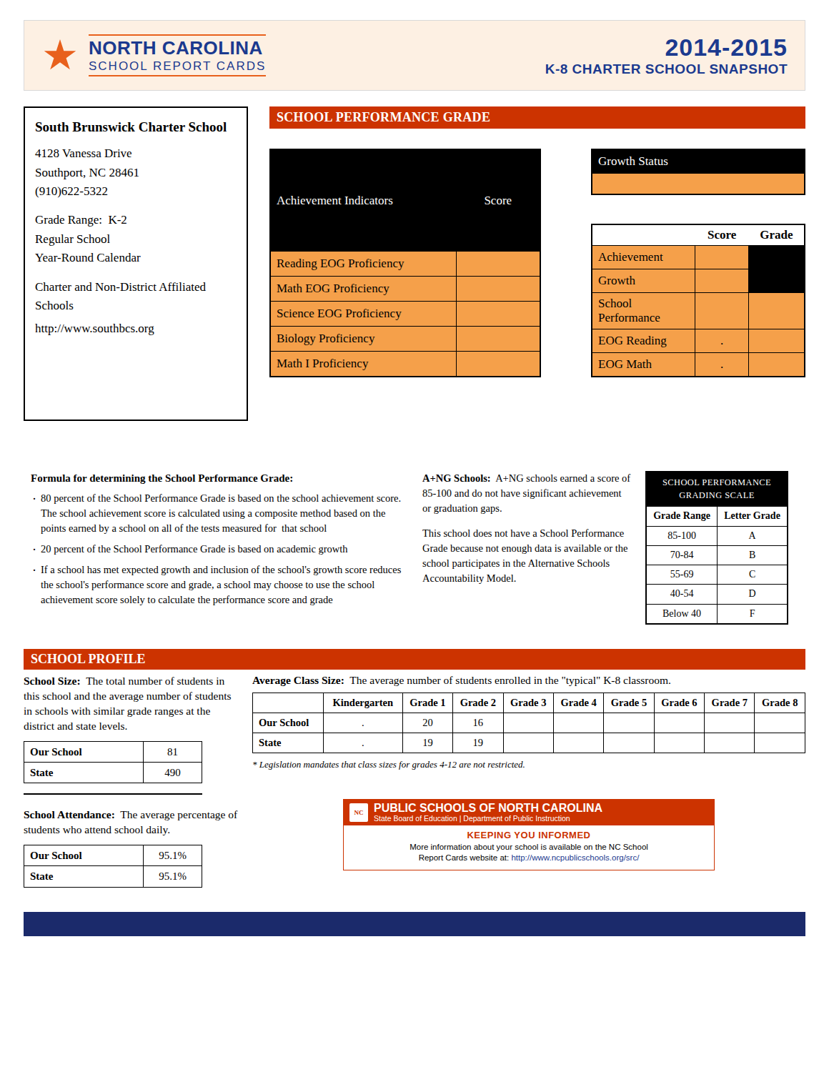★
NORTH CAROLINA
SCHOOL REPORT CARDS
2014-2015
K-8 CHARTER SCHOOL SNAPSHOT
South Brunswick Charter School
4128 Vanessa Drive
Southport, NC 28461
(910)622-5322
Grade Range: K-2
Regular School
Year-Round Calendar
Charter and Non-District Affiliated Schools
http://www.southbcs.org
SCHOOL PERFORMANCE GRADE
| Achievement Indicators | Score |
| --- | --- |
| Reading EOG Proficiency | |
| Math EOG Proficiency | |
| Science EOG Proficiency | |
| Biology Proficiency | |
| Math I Proficiency | |
| Growth Status |
| --- |
| | Score | Grade |
| --- | --- | --- |
| Achievement | | |
| Growth | | |
| School Performance | | |
| EOG Reading | . | |
| EOG Math | . | |
Formula for determining the School Performance Grade:
80 percent of the School Performance Grade is based on the school achievement score. The school achievement score is calculated using a composite method based on the points earned by a school on all of the tests measured for that school
20 percent of the School Performance Grade is based on academic growth
If a school has met expected growth and inclusion of the school's growth score reduces the school's performance score and grade, a school may choose to use the school achievement score solely to calculate the performance score and grade
A+NG Schools: A+NG schools earned a score of 85-100 and do not have significant achievement or graduation gaps.
This school does not have a School Performance Grade because not enough data is available or the school participates in the Alternative Schools Accountability Model.
SCHOOL PERFORMANCE
GRADING SCALE
| Grade Range | Letter Grade |
| --- | --- |
| 85-100 | A |
| 70-84 | B |
| 55-69 | C |
| 40-54 | D |
| Below 40 | F |
SCHOOL PROFILE
School Size: The total number of students in this school and the average number of students in schools with similar grade ranges at the district and state levels.
| Our School | 81 |
| State | 490 |
School Attendance: The average percentage of students who attend school daily.
| Our School | 95.1% |
| State | 95.1% |
Average Class Size: The average number of students enrolled in the "typical" K-8 classroom.
| | Kindergarten | Grade 1 | Grade 2 | Grade 3 | Grade 4 | Grade 5 | Grade 6 | Grade 7 | Grade 8 |
| --- | --- | --- | --- | --- | --- | --- | --- | --- | --- |
| Our School | . | 20 | 16 | | | | | | |
| State | . | 19 | 19 | | | | | | |
* Legislation mandates that class sizes for grades 4-12 are not restricted.
NC
PUBLIC SCHOOLS OF NORTH CAROLINA
State Board of Education | Department of Public Instruction
KEEPING YOU INFORMED
More information about your school is available on the NC School
Report Cards website at: http://www.ncpublicschools.org/src/